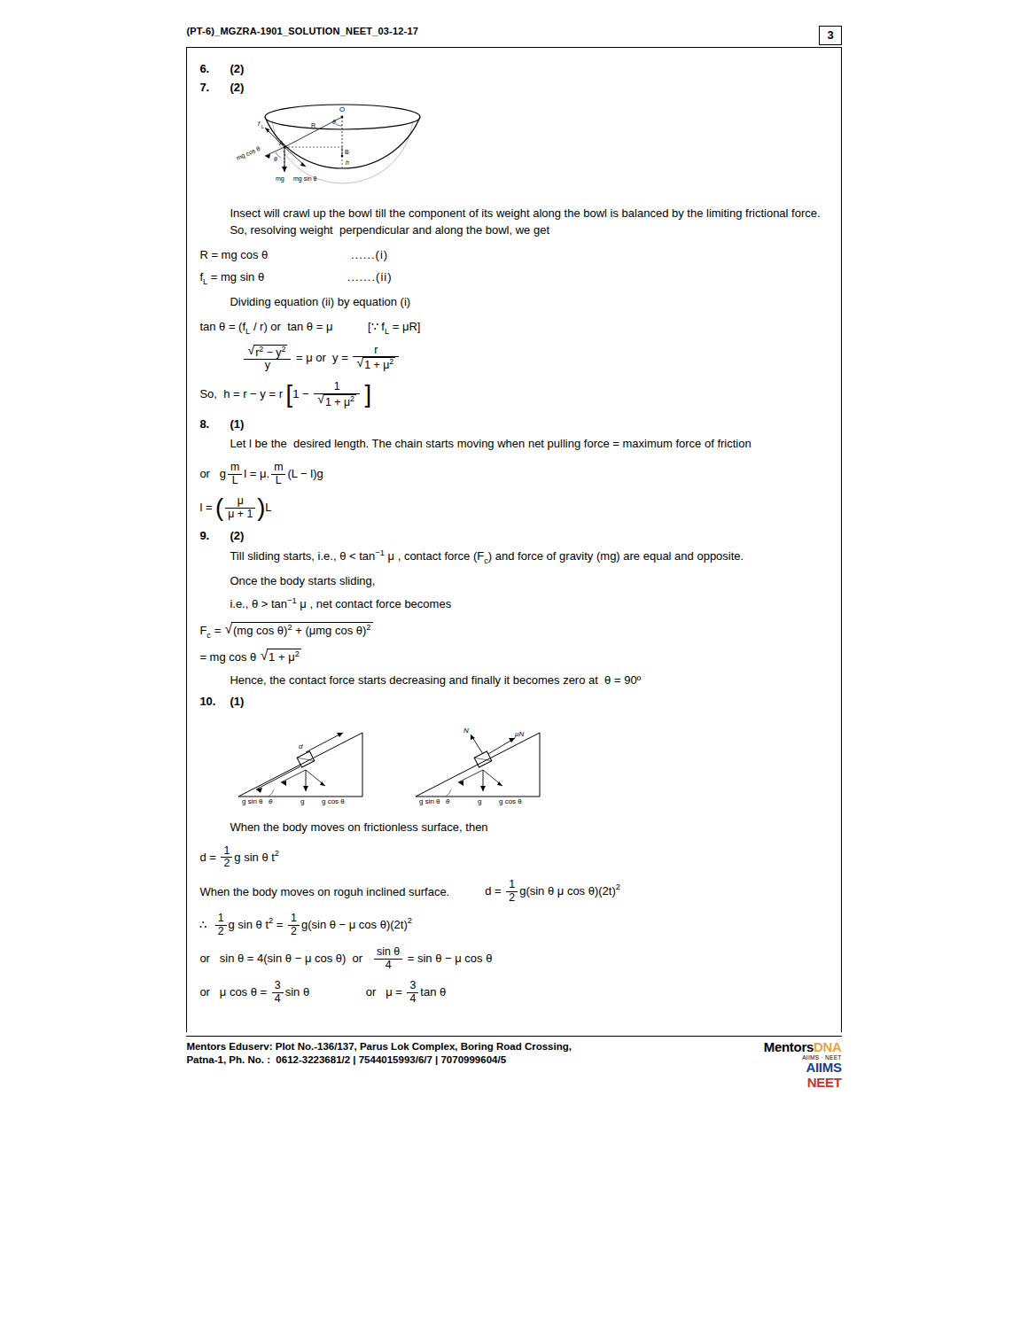(PT-6)_MGZRA-1901_SOLUTION_NEET_03-12-17
3
6.
(2)
7.
(2)
O R θ A B h f L mg cos θ mg mg sin θ θ
Insect will crawl up the bowl till the component of its weight along the bowl is balanced by the limiting frictional force. So, resolving weight perpendicular and along the bowl, we get
R = mg cos θ ......(i)
fL = mg sin θ .......(ii)
Dividing equation (ii) by equation (i)
tan θ = (fL / r) or tan θ = μ [∵ fL = μR]
r2 − y2 y = μ or y = r 1 + μ2
So, h = r − y = r [1 − 11 + μ2 ]
8.
(1)
Let l be the desired length. The chain starts moving when net pulling force = maximum force of friction
or gmLl = μ.mL(L − l)g
l = (μμ + 1) L
9.
(2)
Till sliding starts, i.e., θ < tan−1 μ , contact force (Fc) and force of gravity (mg) are equal and opposite.
Once the body starts sliding,
i.e., θ > tan−1 μ , net contact force becomes
Fc = (mg cos θ)2 + (μmg cos θ)2
= mg cos θ 1 + μ2
Hence, the contact force starts decreasing and finally it becomes zero at θ = 90º
10.
(1)
d g sin θ g g cos θ θ N μN g sin θ g g cos θ θ
When the body moves on frictionless surface, then
d = 12g sin θ t2
When the body moves on roguh inclined surface. d = 12g(sin θ μ cos θ)(2t)2
∴ 12g sin θ t2 = 12g(sin θ − μ cos θ)(2t)2
or sin θ = 4(sin θ − μ cos θ) or sin θ 4 = sin θ − μ cos θ
or μ cos θ = 34sin θ or μ = 34tan θ
Mentors Eduserv: Plot No.-136/137, Parus Lok Complex, Boring Road Crossing,
Patna-1, Ph. No. : 0612-3223681/2 | 7544015993/6/7 | 7070999604/5
MentorsDNA
AIIMS · NEET
AIIMS
NEET